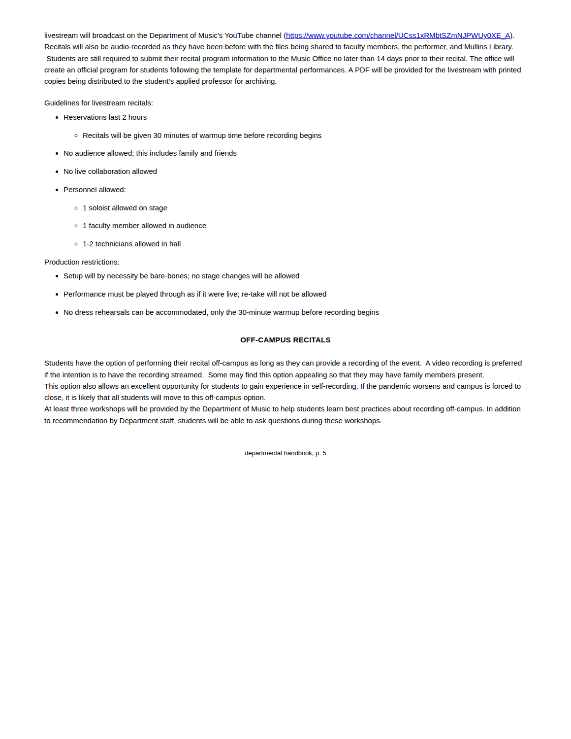livestream will broadcast on the Department of Music’s YouTube channel (https://www.youtube.com/channel/UCss1xRMbtSZmNJPWUy0XE_A). Recitals will also be audio-recorded as they have been before with the files being shared to faculty members, the performer, and Mullins Library.
Students are still required to submit their recital program information to the Music Office no later than 14 days prior to their recital. The office will create an official program for students following the template for departmental performances. A PDF will be provided for the livestream with printed copies being distributed to the student’s applied professor for archiving.
Guidelines for livestream recitals:
Reservations last 2 hours
Recitals will be given 30 minutes of warmup time before recording begins
No audience allowed; this includes family and friends
No live collaboration allowed
Personnel allowed:
1 soloist allowed on stage
1 faculty member allowed in audience
1-2 technicians allowed in hall
Production restrictions:
Setup will by necessity be bare-bones; no stage changes will be allowed
Performance must be played through as if it were live; re-take will not be allowed
No dress rehearsals can be accommodated, only the 30-minute warmup before recording begins
OFF-CAMPUS RECITALS
Students have the option of performing their recital off-campus as long as they can provide a recording of the event. A video recording is preferred if the intention is to have the recording streamed. Some may find this option appealing so that they may have family members present.
This option also allows an excellent opportunity for students to gain experience in self-recording. If the pandemic worsens and campus is forced to close, it is likely that all students will move to this off-campus option.
At least three workshops will be provided by the Department of Music to help students learn best practices about recording off-campus. In addition to recommendation by Department staff, students will be able to ask questions during these workshops.
departmental handbook, p. 5